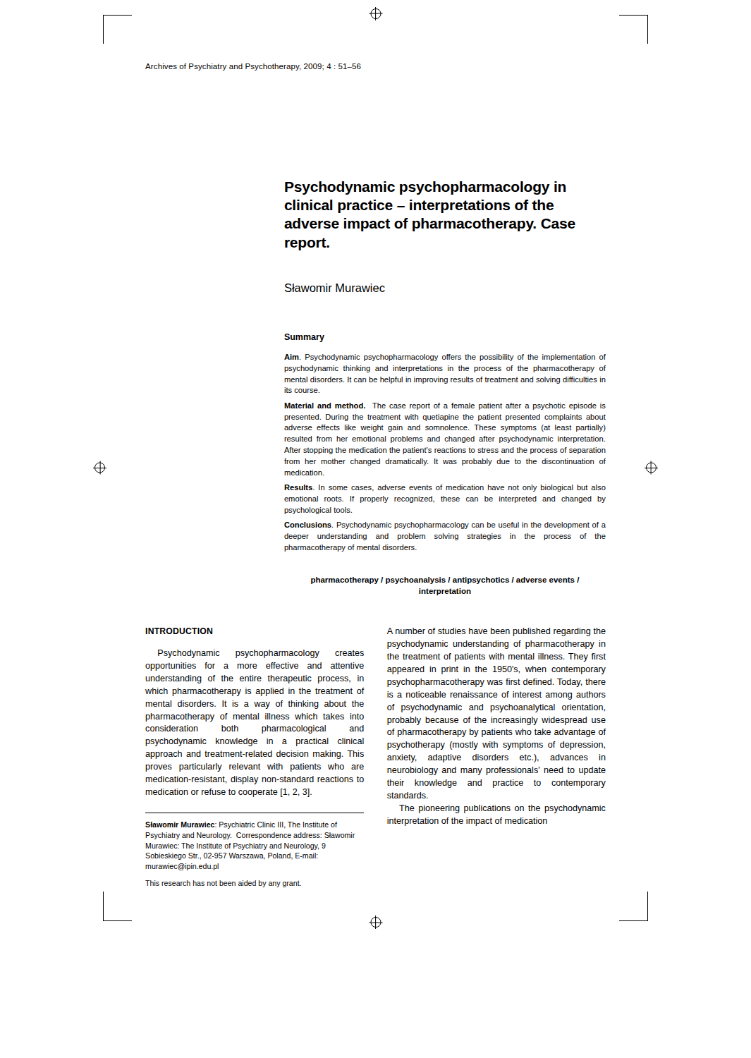Archives of Psychiatry and Psychotherapy, 2009; 4 : 51–56
Psychodynamic psychopharmacology in clinical practice – interpretations of the adverse impact of pharmacotherapy. Case report.
Sławomir Murawiec
Summary
Aim. Psychodynamic psychopharmacology offers the possibility of the implementation of psychodynamic thinking and interpretations in the process of the pharmacotherapy of mental disorders. It can be helpful in improving results of treatment and solving difficulties in its course.
Material and method. The case report of a female patient after a psychotic episode is presented. During the treatment with quetiapine the patient presented complaints about adverse effects like weight gain and somnolence. These symptoms (at least partially) resulted from her emotional problems and changed after psychodynamic interpretation. After stopping the medication the patient's reactions to stress and the process of separation from her mother changed dramatically. It was probably due to the discontinuation of medication.
Results. In some cases, adverse events of medication have not only biological but also emotional roots. If properly recognized, these can be interpreted and changed by psychological tools.
Conclusions. Psychodynamic psychopharmacology can be useful in the development of a deeper understanding and problem solving strategies in the process of the pharmacotherapy of mental disorders.
pharmacotherapy / psychoanalysis / antipsychotics / adverse events / interpretation
INTRODUCTION
Psychodynamic psychopharmacology creates opportunities for a more effective and attentive understanding of the entire therapeutic process, in which pharmacotherapy is applied in the treatment of mental disorders. It is a way of thinking about the pharmacotherapy of mental illness which takes into consideration both pharmacological and psychodynamic knowledge in a practical clinical approach and treatment-related decision making. This proves particularly relevant with patients who are medication-resistant, display non-standard reactions to medication or refuse to cooperate [1, 2, 3].
Sławomir Murawiec: Psychiatric Clinic III, The Institute of Psychiatry and Neurology. Correspondence address: Sławomir Murawiec: The Institute of Psychiatry and Neurology, 9 Sobieskiego Str., 02-957 Warszawa, Poland, E-mail: murawiec@ipin.edu.pl
This research has not been aided by any grant.
A number of studies have been published regarding the psychodynamic understanding of pharmacotherapy in the treatment of patients with mental illness. They first appeared in print in the 1950's, when contemporary psychopharmacotherapy was first defined. Today, there is a noticeable renaissance of interest among authors of psychodynamic and psychoanalytical orientation, probably because of the increasingly widespread use of pharmacotherapy by patients who take advantage of psychotherapy (mostly with symptoms of depression, anxiety, adaptive disorders etc.), advances in neurobiology and many professionals' need to update their knowledge and practice to contemporary standards.
The pioneering publications on the psychodynamic interpretation of the impact of medication